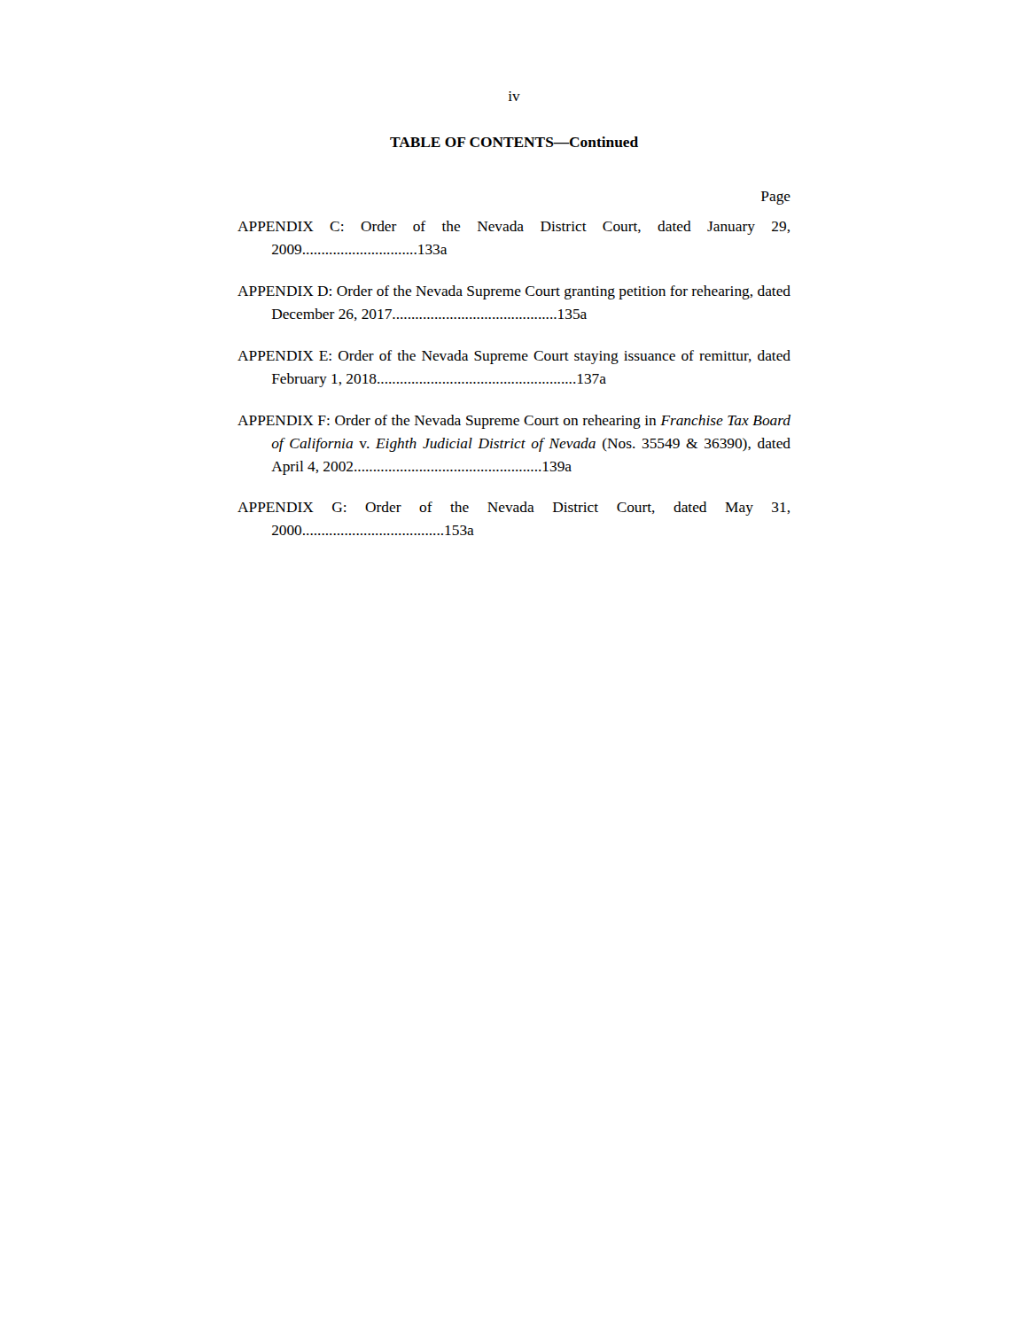iv
TABLE OF CONTENTS—Continued
Page
APPENDIX C: Order of the Nevada District Court, dated January 29, 2009.............................. 133a
APPENDIX D: Order of the Nevada Supreme Court granting petition for rehearing, dated December 26, 2017........................................... 135a
APPENDIX E: Order of the Nevada Supreme Court staying issuance of remittur, dated February 1, 2018.................................................... 137a
APPENDIX F: Order of the Nevada Supreme Court on rehearing in Franchise Tax Board of California v. Eighth Judicial District of Nevada (Nos. 35549 & 36390), dated April 4, 2002................................................. 139a
APPENDIX G: Order of the Nevada District Court, dated May 31, 2000..................................... 153a